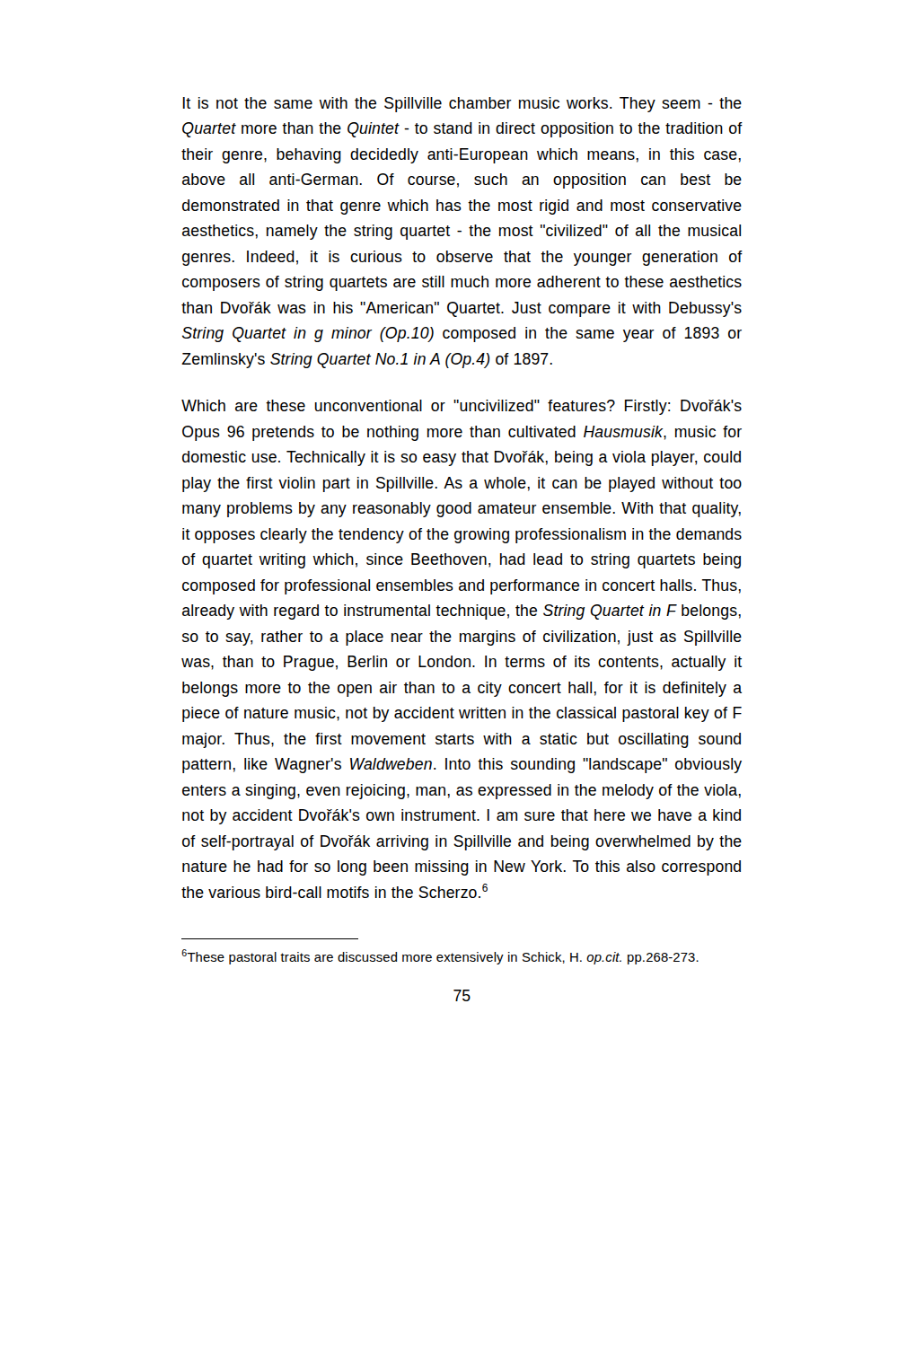It is not the same with the Spillville chamber music works. They seem - the Quartet more than the Quintet - to stand in direct opposition to the tradition of their genre, behaving decidedly anti-European which means, in this case, above all anti-German. Of course, such an opposition can best be demonstrated in that genre which has the most rigid and most conservative aesthetics, namely the string quartet - the most "civilized" of all the musical genres. Indeed, it is curious to observe that the younger generation of composers of string quartets are still much more adherent to these aesthetics than Dvořák was in his "American" Quartet. Just compare it with Debussy's String Quartet in g minor (Op.10) composed in the same year of 1893 or Zemlinsky's String Quartet No.1 in A (Op.4) of 1897.
Which are these unconventional or "uncivilized" features? Firstly: Dvořák's Opus 96 pretends to be nothing more than cultivated Hausmusik, music for domestic use. Technically it is so easy that Dvořák, being a viola player, could play the first violin part in Spillville. As a whole, it can be played without too many problems by any reasonably good amateur ensemble. With that quality, it opposes clearly the tendency of the growing professionalism in the demands of quartet writing which, since Beethoven, had lead to string quartets being composed for professional ensembles and performance in concert halls. Thus, already with regard to instrumental technique, the String Quartet in F belongs, so to say, rather to a place near the margins of civilization, just as Spillville was, than to Prague, Berlin or London. In terms of its contents, actually it belongs more to the open air than to a city concert hall, for it is definitely a piece of nature music, not by accident written in the classical pastoral key of F major. Thus, the first movement starts with a static but oscillating sound pattern, like Wagner's Waldweben. Into this sounding "landscape" obviously enters a singing, even rejoicing, man, as expressed in the melody of the viola, not by accident Dvořák's own instrument. I am sure that here we have a kind of self-portrayal of Dvořák arriving in Spillville and being overwhelmed by the nature he had for so long been missing in New York. To this also correspond the various bird-call motifs in the Scherzo.6
6These pastoral traits are discussed more extensively in Schick, H. op.cit. pp.268-273.
75